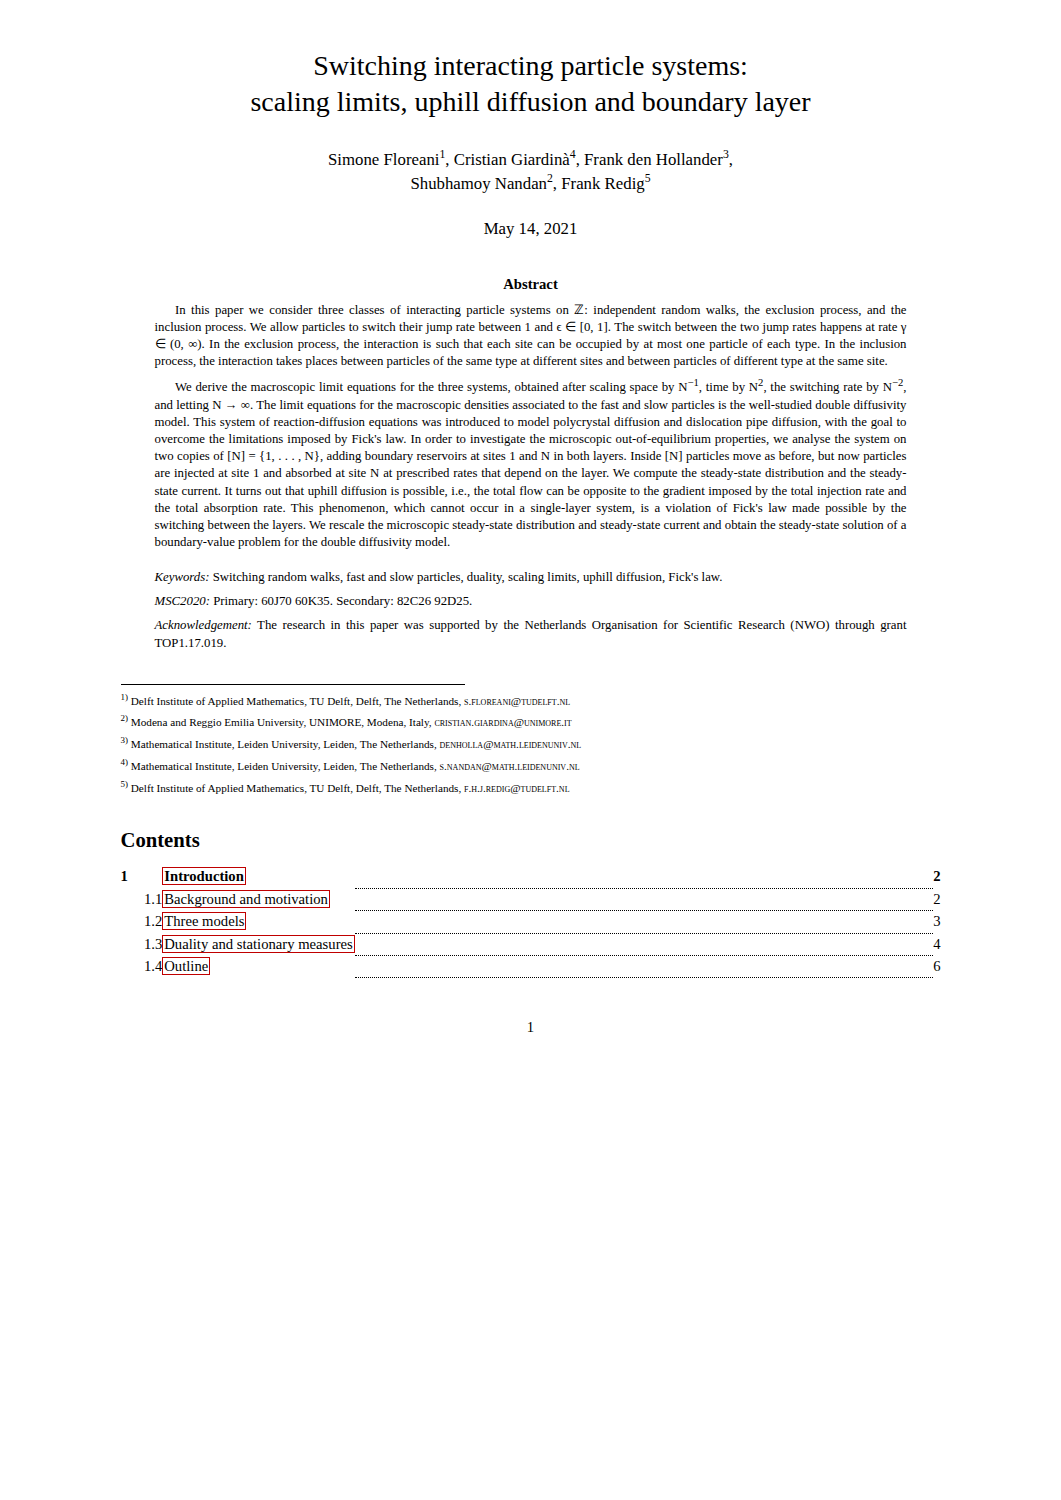Switching interacting particle systems:scaling limits, uphill diffusion and boundary layer
Simone Floreani1, Cristian Giardinà4, Frank den Hollander3,
Shubhamoy Nandan2, Frank Redig5
May 14, 2021
Abstract
In this paper we consider three classes of interacting particle systems on ℤ: independent random walks, the exclusion process, and the inclusion process. We allow particles to switch their jump rate between 1 and ϵ ∈ [0, 1]. The switch between the two jump rates happens at rate γ ∈ (0, ∞). In the exclusion process, the interaction is such that each site can be occupied by at most one particle of each type. In the inclusion process, the interaction takes places between particles of the same type at different sites and between particles of different type at the same site.
We derive the macroscopic limit equations for the three systems, obtained after scaling space by N−1, time by N2, the switching rate by N−2, and letting N → ∞. The limit equations for the macroscopic densities associated to the fast and slow particles is the well-studied double diffusivity model. This system of reaction-diffusion equations was introduced to model polycrystal diffusion and dislocation pipe diffusion, with the goal to overcome the limitations imposed by Fick's law. In order to investigate the microscopic out-of-equilibrium properties, we analyse the system on two copies of [N] = {1, . . . , N}, adding boundary reservoirs at sites 1 and N in both layers. Inside [N] particles move as before, but now particles are injected at site 1 and absorbed at site N at prescribed rates that depend on the layer. We compute the steady-state distribution and the steady-state current. It turns out that uphill diffusion is possible, i.e., the total flow can be opposite to the gradient imposed by the total injection rate and the total absorption rate. This phenomenon, which cannot occur in a single-layer system, is a violation of Fick's law made possible by the switching between the layers. We rescale the microscopic steady-state distribution and steady-state current and obtain the steady-state solution of a boundary-value problem for the double diffusivity model.
Keywords: Switching random walks, fast and slow particles, duality, scaling limits, uphill diffusion, Fick's law.
MSC2020: Primary: 60J70 60K35. Secondary: 82C26 92D25.
Acknowledgement: The research in this paper was supported by the Netherlands Organisation for Scientific Research (NWO) through grant TOP1.17.019.
1) Delft Institute of Applied Mathematics, TU Delft, Delft, The Netherlands, s.floreani@tudelft.nl
2) Modena and Reggio Emilia University, UNIMORE, Modena, Italy, cristian.giardina@unimore.it
3) Mathematical Institute, Leiden University, Leiden, The Netherlands, denholla@math.leidenuniv.nl
4) Mathematical Institute, Leiden University, Leiden, The Netherlands, s.nandan@math.leidenuniv.nl
5) Delft Institute of Applied Mathematics, TU Delft, Delft, The Netherlands, f.h.j.redig@tudelft.nl
Contents
| 1 | Introduction | | 2 |
| 1.1 | Background and motivation | | 2 |
| 1.2 | Three models | | 3 |
| 1.3 | Duality and stationary measures | | 4 |
| 1.4 | Outline | | 6 |
1